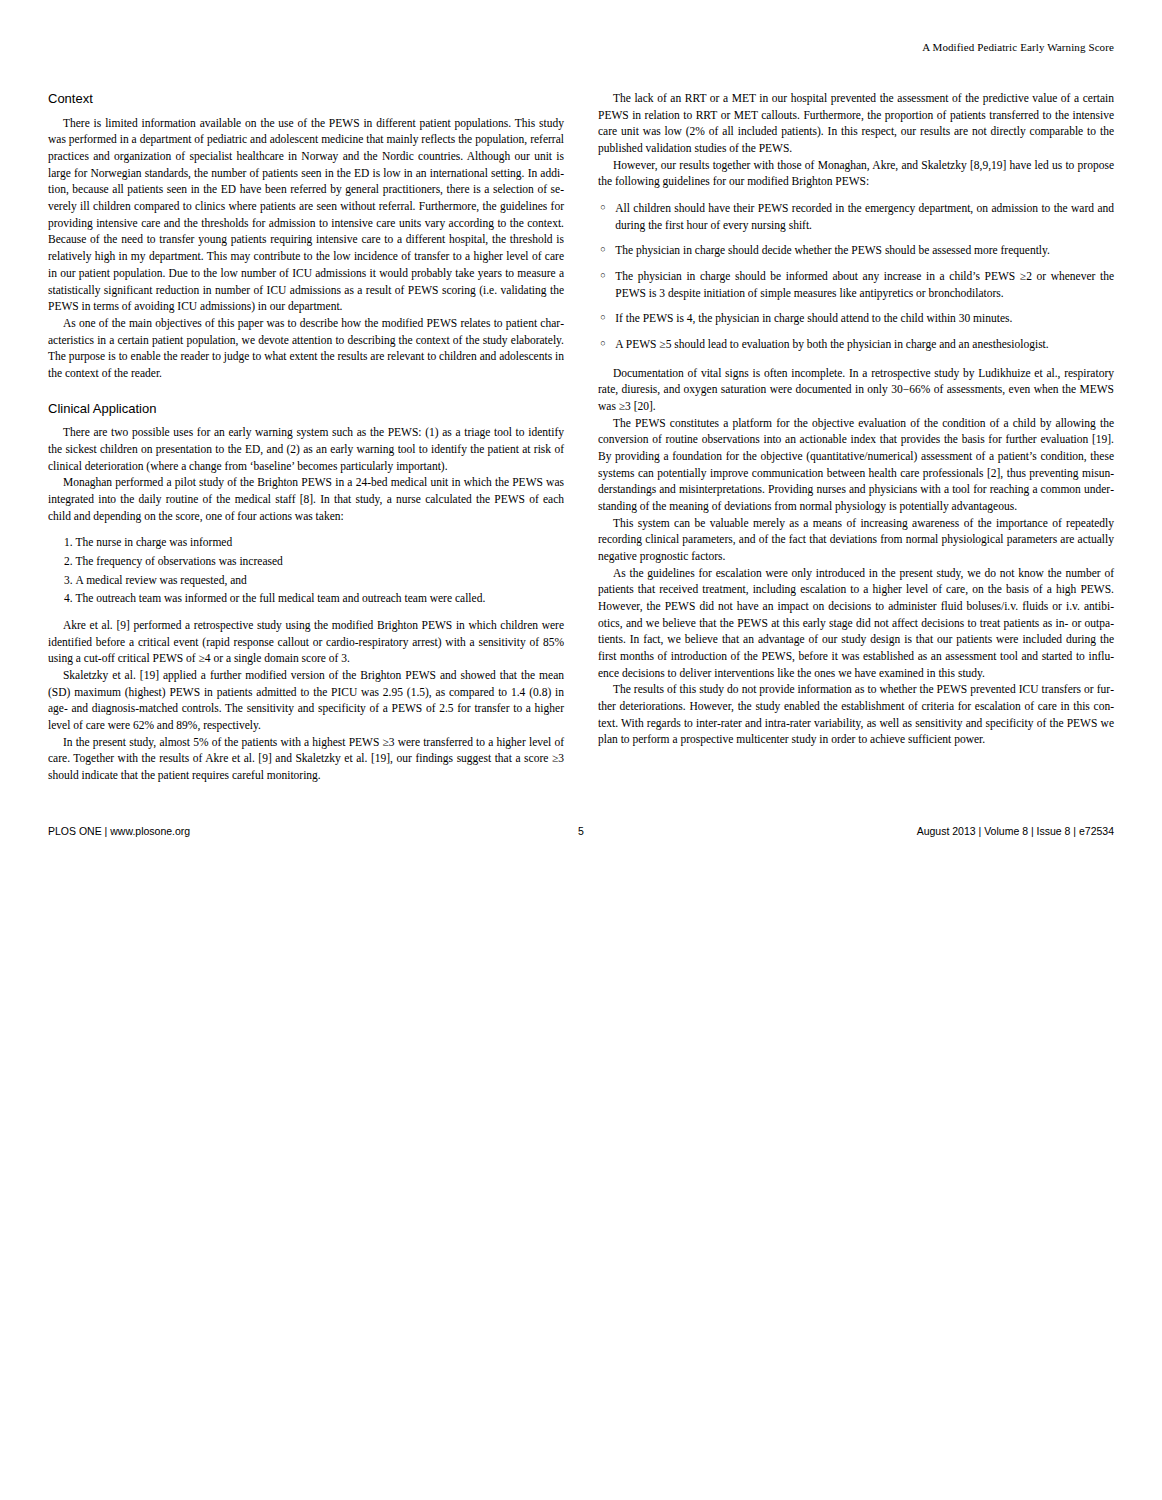A Modified Pediatric Early Warning Score
Context
There is limited information available on the use of the PEWS in different patient populations. This study was performed in a department of pediatric and adolescent medicine that mainly reflects the population, referral practices and organization of specialist healthcare in Norway and the Nordic countries. Although our unit is large for Norwegian standards, the number of patients seen in the ED is low in an international setting. In addition, because all patients seen in the ED have been referred by general practitioners, there is a selection of severely ill children compared to clinics where patients are seen without referral. Furthermore, the guidelines for providing intensive care and the thresholds for admission to intensive care units vary according to the context. Because of the need to transfer young patients requiring intensive care to a different hospital, the threshold is relatively high in my department. This may contribute to the low incidence of transfer to a higher level of care in our patient population. Due to the low number of ICU admissions it would probably take years to measure a statistically significant reduction in number of ICU admissions as a result of PEWS scoring (i.e. validating the PEWS in terms of avoiding ICU admissions) in our department.
As one of the main objectives of this paper was to describe how the modified PEWS relates to patient characteristics in a certain patient population, we devote attention to describing the context of the study elaborately. The purpose is to enable the reader to judge to what extent the results are relevant to children and adolescents in the context of the reader.
Clinical Application
There are two possible uses for an early warning system such as the PEWS: (1) as a triage tool to identify the sickest children on presentation to the ED, and (2) as an early warning tool to identify the patient at risk of clinical deterioration (where a change from ‘baseline’ becomes particularly important).
Monaghan performed a pilot study of the Brighton PEWS in a 24-bed medical unit in which the PEWS was integrated into the daily routine of the medical staff [8]. In that study, a nurse calculated the PEWS of each child and depending on the score, one of four actions was taken:
The nurse in charge was informed
The frequency of observations was increased
A medical review was requested, and
The outreach team was informed or the full medical team and outreach team were called.
Akre et al. [9] performed a retrospective study using the modified Brighton PEWS in which children were identified before a critical event (rapid response callout or cardio-respiratory arrest) with a sensitivity of 85% using a cut-off critical PEWS of ≥4 or a single domain score of 3.
Skaletzky et al. [19] applied a further modified version of the Brighton PEWS and showed that the mean (SD) maximum (highest) PEWS in patients admitted to the PICU was 2.95 (1.5), as compared to 1.4 (0.8) in age- and diagnosis-matched controls. The sensitivity and specificity of a PEWS of 2.5 for transfer to a higher level of care were 62% and 89%, respectively.
In the present study, almost 5% of the patients with a highest PEWS ≥3 were transferred to a higher level of care. Together with the results of Akre et al. [9] and Skaletzky et al. [19], our findings suggest that a score ≥3 should indicate that the patient requires careful monitoring.
The lack of an RRT or a MET in our hospital prevented the assessment of the predictive value of a certain PEWS in relation to RRT or MET callouts. Furthermore, the proportion of patients transferred to the intensive care unit was low (2% of all included patients). In this respect, our results are not directly comparable to the published validation studies of the PEWS.
However, our results together with those of Monaghan, Akre, and Skaletzky [8,9,19] have led us to propose the following guidelines for our modified Brighton PEWS:
All children should have their PEWS recorded in the emergency department, on admission to the ward and during the first hour of every nursing shift.
The physician in charge should decide whether the PEWS should be assessed more frequently.
The physician in charge should be informed about any increase in a child’s PEWS ≥2 or whenever the PEWS is 3 despite initiation of simple measures like antipyretics or bronchodilators.
If the PEWS is 4, the physician in charge should attend to the child within 30 minutes.
A PEWS ≥5 should lead to evaluation by both the physician in charge and an anesthesiologist.
Documentation of vital signs is often incomplete. In a retrospective study by Ludikhuize et al., respiratory rate, diuresis, and oxygen saturation were documented in only 30−66% of assessments, even when the MEWS was ≥3 [20].
The PEWS constitutes a platform for the objective evaluation of the condition of a child by allowing the conversion of routine observations into an actionable index that provides the basis for further evaluation [19]. By providing a foundation for the objective (quantitative/numerical) assessment of a patient’s condition, these systems can potentially improve communication between health care professionals [2], thus preventing misunderstandings and misinterpretations. Providing nurses and physicians with a tool for reaching a common understanding of the meaning of deviations from normal physiology is potentially advantageous.
This system can be valuable merely as a means of increasing awareness of the importance of repeatedly recording clinical parameters, and of the fact that deviations from normal physiological parameters are actually negative prognostic factors.
As the guidelines for escalation were only introduced in the present study, we do not know the number of patients that received treatment, including escalation to a higher level of care, on the basis of a high PEWS. However, the PEWS did not have an impact on decisions to administer fluid boluses/i.v. fluids or i.v. antibiotics, and we believe that the PEWS at this early stage did not affect decisions to treat patients as in- or outpatients. In fact, we believe that an advantage of our study design is that our patients were included during the first months of introduction of the PEWS, before it was established as an assessment tool and started to influence decisions to deliver interventions like the ones we have examined in this study.
The results of this study do not provide information as to whether the PEWS prevented ICU transfers or further deteriorations. However, the study enabled the establishment of criteria for escalation of care in this context. With regards to inter-rater and intra-rater variability, as well as sensitivity and specificity of the PEWS we plan to perform a prospective multicenter study in order to achieve sufficient power.
PLOS ONE | www.plosone.org
5
August 2013 | Volume 8 | Issue 8 | e72534